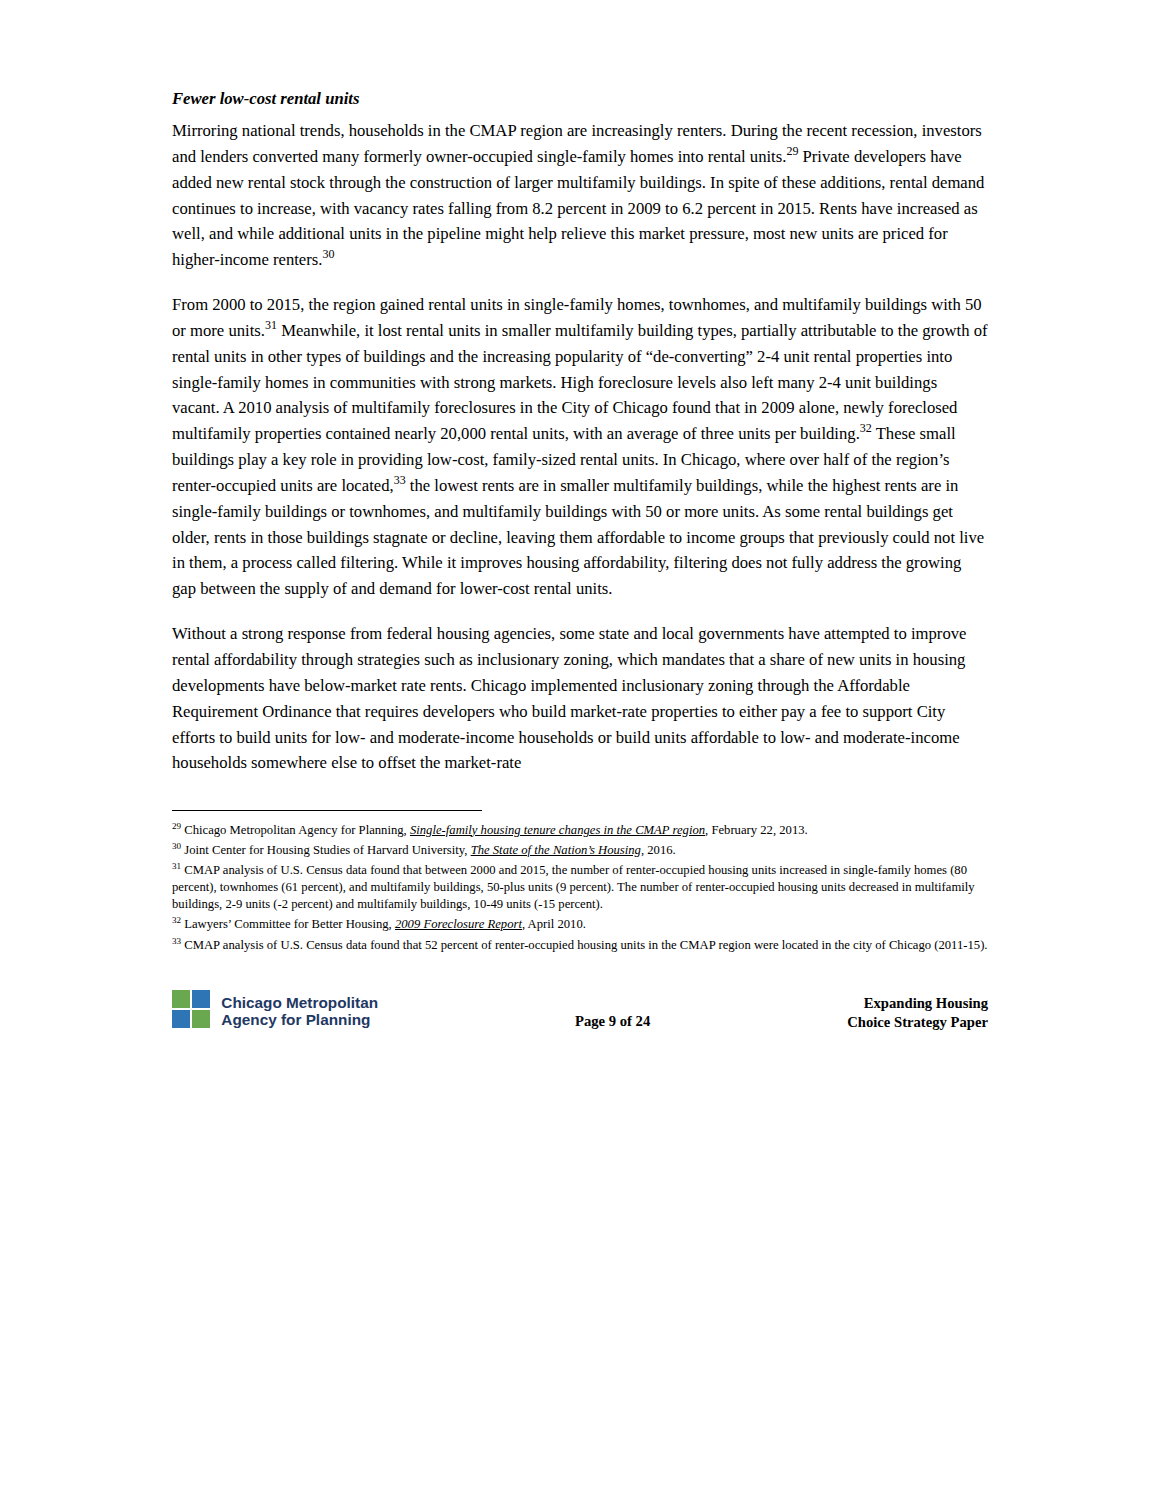Fewer low-cost rental units
Mirroring national trends, households in the CMAP region are increasingly renters. During the recent recession, investors and lenders converted many formerly owner-occupied single-family homes into rental units.29 Private developers have added new rental stock through the construction of larger multifamily buildings. In spite of these additions, rental demand continues to increase, with vacancy rates falling from 8.2 percent in 2009 to 6.2 percent in 2015. Rents have increased as well, and while additional units in the pipeline might help relieve this market pressure, most new units are priced for higher-income renters.30
From 2000 to 2015, the region gained rental units in single-family homes, townhomes, and multifamily buildings with 50 or more units.31 Meanwhile, it lost rental units in smaller multifamily building types, partially attributable to the growth of rental units in other types of buildings and the increasing popularity of “de-converting” 2-4 unit rental properties into single-family homes in communities with strong markets. High foreclosure levels also left many 2-4 unit buildings vacant. A 2010 analysis of multifamily foreclosures in the City of Chicago found that in 2009 alone, newly foreclosed multifamily properties contained nearly 20,000 rental units, with an average of three units per building.32 These small buildings play a key role in providing low-cost, family-sized rental units. In Chicago, where over half of the region’s renter-occupied units are located,33 the lowest rents are in smaller multifamily buildings, while the highest rents are in single-family buildings or townhomes, and multifamily buildings with 50 or more units. As some rental buildings get older, rents in those buildings stagnate or decline, leaving them affordable to income groups that previously could not live in them, a process called filtering. While it improves housing affordability, filtering does not fully address the growing gap between the supply of and demand for lower-cost rental units.
Without a strong response from federal housing agencies, some state and local governments have attempted to improve rental affordability through strategies such as inclusionary zoning, which mandates that a share of new units in housing developments have below-market rate rents. Chicago implemented inclusionary zoning through the Affordable Requirement Ordinance that requires developers who build market-rate properties to either pay a fee to support City efforts to build units for low- and moderate-income households or build units affordable to low- and moderate-income households somewhere else to offset the market-rate
29 Chicago Metropolitan Agency for Planning, Single-family housing tenure changes in the CMAP region, February 22, 2013.
30 Joint Center for Housing Studies of Harvard University, The State of the Nation’s Housing, 2016.
31 CMAP analysis of U.S. Census data found that between 2000 and 2015, the number of renter-occupied housing units increased in single-family homes (80 percent), townhomes (61 percent), and multifamily buildings, 50-plus units (9 percent). The number of renter-occupied housing units decreased in multifamily buildings, 2-9 units (-2 percent) and multifamily buildings, 10-49 units (-15 percent).
32 Lawyers’ Committee for Better Housing, 2009 Foreclosure Report, April 2010.
33 CMAP analysis of U.S. Census data found that 52 percent of renter-occupied housing units in the CMAP region were located in the city of Chicago (2011-15).
Chicago Metropolitan
Agency for Planning
Page 9 of 24
Expanding Housing
Choice Strategy Paper